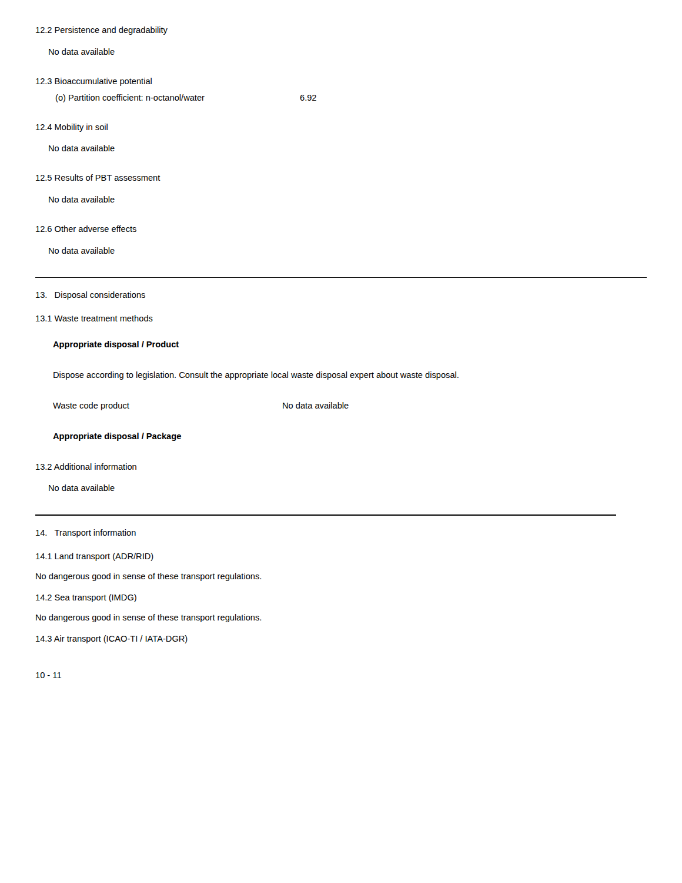12.2 Persistence and degradability
No data available
12.3 Bioaccumulative potential
(o) Partition coefficient: n-octanol/water
6.92
12.4 Mobility in soil
No data available
12.5 Results of PBT assessment
No data available
12.6 Other adverse effects
No data available
13. Disposal considerations
13.1 Waste treatment methods
Appropriate disposal / Product
Dispose according to legislation. Consult the appropriate local waste disposal expert about waste disposal.
Waste code product
No data available
Appropriate disposal / Package
13.2 Additional information
No data available
14. Transport information
14.1 Land transport (ADR/RID)
No dangerous good in sense of these transport regulations.
14.2 Sea transport (IMDG)
No dangerous good in sense of these transport regulations.
14.3 Air transport (ICAO-TI / IATA-DGR)
10 - 11